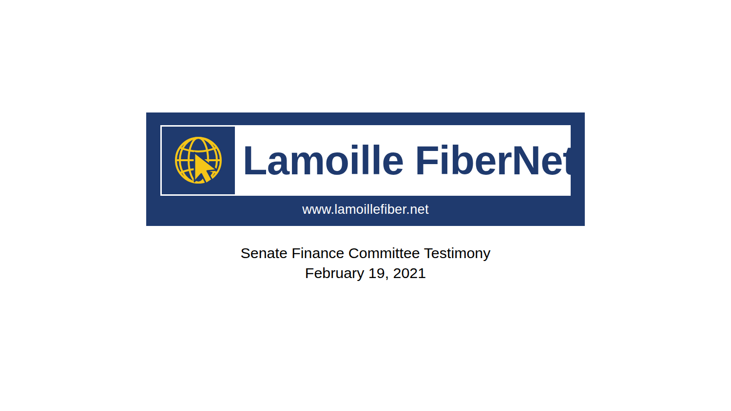Lamoille FiberNet
www.lamoillefiber.net
Senate Finance Committee Testimony
February 19, 2021